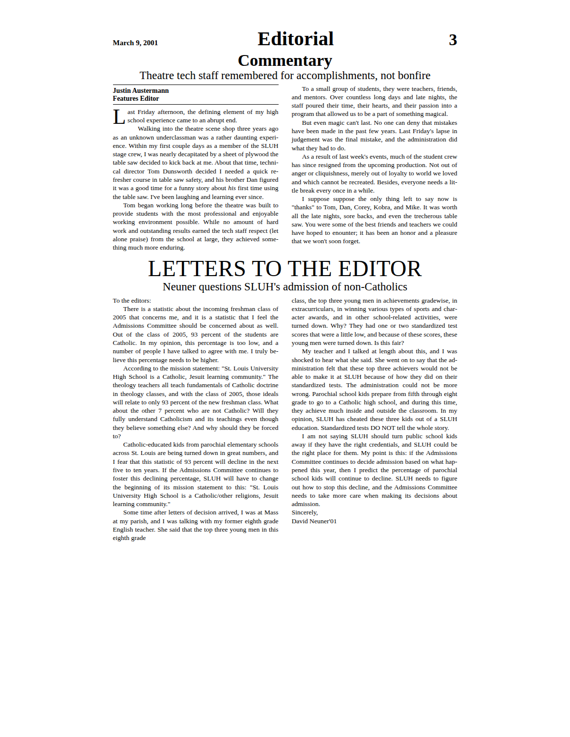March 9, 2001
Editorial
3
Commentary
Theatre tech staff remembered for accomplishments, not bonfire
Justin Austermann
Features Editor
Last Friday afternoon, the defining element of my high school experience came to an abrupt end.
Walking into the theatre scene shop three years ago as an unknown underclassman was a rather daunting experience. Within my first couple days as a member of the SLUH stage crew, I was nearly decapitated by a sheet of plywood the table saw decided to kick back at me. About that time, technical director Tom Dunsworth decided I needed a quick refresher course in table saw safety, and his brother Dan figured it was a good time for a funny story about his first time using the table saw. I've been laughing and learning ever since.
Tom began working long before the theatre was built to provide students with the most professional and enjoyable working environment possible. While no amount of hard work and outstanding results earned the tech staff respect (let alone praise) from the school at large, they achieved something much more enduring.
To a small group of students, they were teachers, friends, and mentors. Over countless long days and late nights, the staff poured their time, their hearts, and their passion into a program that allowed us to be a part of something magical.
But even magic can't last. No one can deny that mistakes have been made in the past few years. Last Friday's lapse in judgement was the final mistake, and the administration did what they had to do.
As a result of last week's events, much of the student crew has since resigned from the upcoming production. Not out of anger or cliquishness, merely out of loyalty to world we loved and which cannot be recreated. Besides, everyone needs a little break every once in a while.
I suppose suppose the only thing left to say now is "thanks" to Tom, Dan, Corey, Kobra, and Mike. It was worth all the late nights, sore backs, and even the trecherous table saw. You were some of the best friends and teachers we could have hoped to enounter; it has been an honor and a pleasure that we won't soon forget.
LETTERS TO THE EDITOR
Neuner questions SLUH's admission of non-Catholics
To the editors:
There is a statistic about the incoming freshman class of 2005 that concerns me, and it is a statistic that I feel the Admissions Committee should be concerned about as well. Out of the class of 2005, 93 percent of the students are Catholic. In my opinion, this percentage is too low, and a number of people I have talked to agree with me. I truly believe this percentage needs to be higher.
According to the mission statement: "St. Louis University High School is a Catholic, Jesuit learning community." The theology teachers all teach fundamentals of Catholic doctrine in theology classes, and with the class of 2005, those ideals will relate to only 93 percent of the new freshman class. What about the other 7 percent who are not Catholic? Will they fully understand Catholicism and its teachings even though they believe something else? And why should they be forced to?
Catholic-educated kids from parochial elementary schools across St. Louis are being turned down in great numbers, and I fear that this statistic of 93 percent will decline in the next five to ten years. If the Admissions Committee continues to foster this declining percentage, SLUH will have to change the beginning of its mission statement to this: "St. Louis University High School is a Catholic/other religions, Jesuit learning community."
Some time after letters of decision arrived, I was at Mass at my parish, and I was talking with my former eighth grade English teacher. She said that the top three young men in this eighth grade
class, the top three young men in achievements gradewise, in extracurriculars, in winning various types of sports and character awards, and in other school-related activities, were turned down. Why? They had one or two standardized test scores that were a little low, and because of these scores, these young men were turned down. Is this fair?
My teacher and I talked at length about this, and I was shocked to hear what she said. She went on to say that the administration felt that these top three achievers would not be able to make it at SLUH because of how they did on their standardized tests. The administration could not be more wrong. Parochial school kids prepare from fifth through eight grade to go to a Catholic high school, and during this time, they achieve much inside and outside the classroom. In my opinion, SLUH has cheated these three kids out of a SLUH education. Standardized tests DO NOT tell the whole story.
I am not saying SLUH should turn public school kids away if they have the right credentials, and SLUH could be the right place for them. My point is this: if the Admissions Committee continues to decide admission based on what happened this year, then I predict the percentage of parochial school kids will continue to decline. SLUH needs to figure out how to stop this decline, and the Admissions Committee needs to take more care when making its decisions about admission.
Sincerely,
David Neuner'01